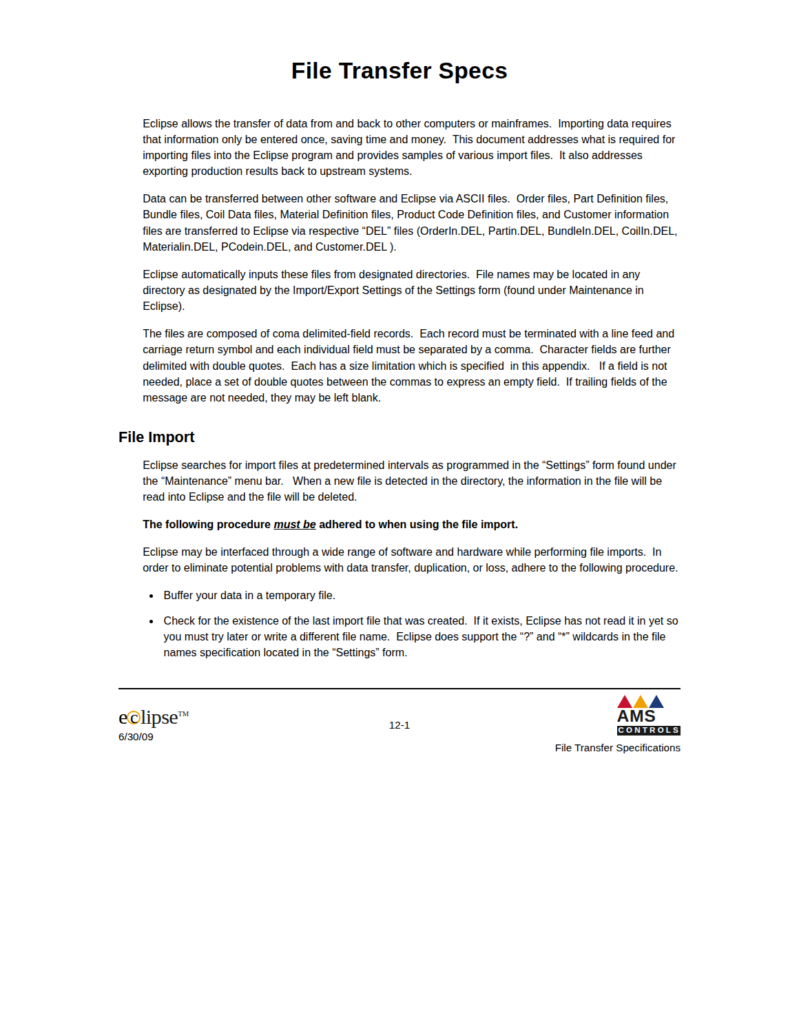File Transfer Specs
Eclipse allows the transfer of data from and back to other computers or mainframes. Importing data requires that information only be entered once, saving time and money. This document addresses what is required for importing files into the Eclipse program and provides samples of various import files. It also addresses exporting production results back to upstream systems.
Data can be transferred between other software and Eclipse via ASCII files. Order files, Part Definition files, Bundle files, Coil Data files, Material Definition files, Product Code Definition files, and Customer information files are transferred to Eclipse via respective “DEL” files (OrderIn.DEL, Partin.DEL, BundleIn.DEL, CoilIn.DEL, Materialin.DEL, PCodein.DEL, and Customer.DEL ).
Eclipse automatically inputs these files from designated directories. File names may be located in any directory as designated by the Import/Export Settings of the Settings form (found under Maintenance in Eclipse).
The files are composed of coma delimited-field records. Each record must be terminated with a line feed and carriage return symbol and each individual field must be separated by a comma. Character fields are further delimited with double quotes. Each has a size limitation which is specified in this appendix. If a field is not needed, place a set of double quotes between the commas to express an empty field. If trailing fields of the message are not needed, they may be left blank.
File Import
Eclipse searches for import files at predetermined intervals as programmed in the “Settings” form found under the “Maintenance” menu bar. When a new file is detected in the directory, the information in the file will be read into Eclipse and the file will be deleted.
The following procedure must be adhered to when using the file import.
Eclipse may be interfaced through a wide range of software and hardware while performing file imports. In order to eliminate potential problems with data transfer, duplication, or loss, adhere to the following procedure.
Buffer your data in a temporary file.
Check for the existence of the last import file that was created. If it exists, Eclipse has not read it in yet so you must try later or write a different file name. Eclipse does support the “?” and “*” wildcards in the file names specification located in the “Settings” form.
| e c lipse TM 6/30/09 | 12-1 | AMS CONTROLS File Transfer Specifications |